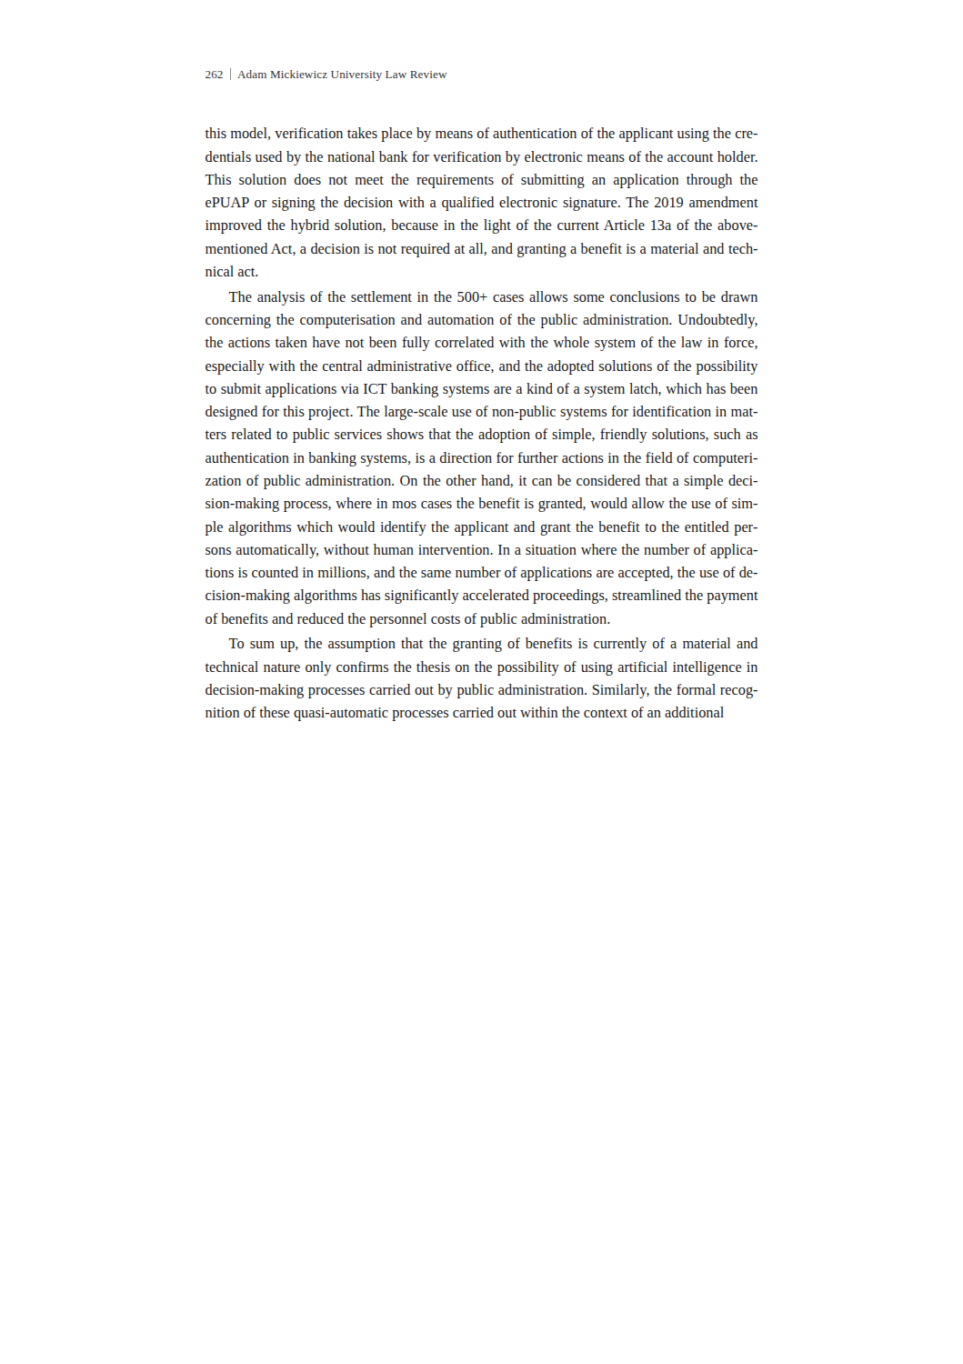262 Adam Mickiewicz University Law Review
this model, verification takes place by means of authentication of the applicant using the credentials used by the national bank for verification by electronic means of the account holder. This solution does not meet the requirements of submitting an application through the ePUAP or signing the decision with a qualified electronic signature. The 2019 amendment improved the hybrid solution, because in the light of the current Article 13a of the above-mentioned Act, a decision is not required at all, and granting a benefit is a material and technical act.
The analysis of the settlement in the 500+ cases allows some conclusions to be drawn concerning the computerisation and automation of the public administration. Undoubtedly, the actions taken have not been fully correlated with the whole system of the law in force, especially with the central administrative office, and the adopted solutions of the possibility to submit applications via ICT banking systems are a kind of a system latch, which has been designed for this project. The large-scale use of non-public systems for identification in matters related to public services shows that the adoption of simple, friendly solutions, such as authentication in banking systems, is a direction for further actions in the field of computerization of public administration. On the other hand, it can be considered that a simple decision-making process, where in mos cases the benefit is granted, would allow the use of simple algorithms which would identify the applicant and grant the benefit to the entitled persons automatically, without human intervention. In a situation where the number of applications is counted in millions, and the same number of applications are accepted, the use of decision-making algorithms has significantly accelerated proceedings, streamlined the payment of benefits and reduced the personnel costs of public administration.
To sum up, the assumption that the granting of benefits is currently of a material and technical nature only confirms the thesis on the possibility of using artificial intelligence in decision-making processes carried out by public administration. Similarly, the formal recognition of these quasi-automatic processes carried out within the context of an additional